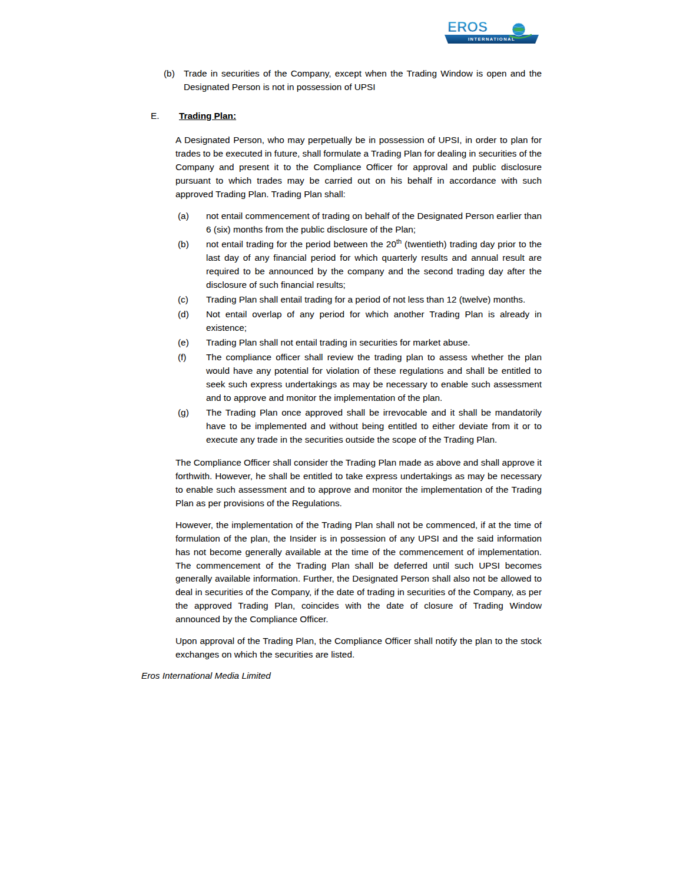EROS INTERNATIONAL
(b) Trade in securities of the Company, except when the Trading Window is open and the Designated Person is not in possession of UPSI
E. Trading Plan:
A Designated Person, who may perpetually be in possession of UPSI, in order to plan for trades to be executed in future, shall formulate a Trading Plan for dealing in securities of the Company and present it to the Compliance Officer for approval and public disclosure pursuant to which trades may be carried out on his behalf in accordance with such approved Trading Plan. Trading Plan shall:
(a) not entail commencement of trading on behalf of the Designated Person earlier than 6 (six) months from the public disclosure of the Plan;
(b) not entail trading for the period between the 20th (twentieth) trading day prior to the last day of any financial period for which quarterly results and annual result are required to be announced by the company and the second trading day after the disclosure of such financial results;
(c) Trading Plan shall entail trading for a period of not less than 12 (twelve) months.
(d) Not entail overlap of any period for which another Trading Plan is already in existence;
(e) Trading Plan shall not entail trading in securities for market abuse.
(f) The compliance officer shall review the trading plan to assess whether the plan would have any potential for violation of these regulations and shall be entitled to seek such express undertakings as may be necessary to enable such assessment and to approve and monitor the implementation of the plan.
(g) The Trading Plan once approved shall be irrevocable and it shall be mandatorily have to be implemented and without being entitled to either deviate from it or to execute any trade in the securities outside the scope of the Trading Plan.
The Compliance Officer shall consider the Trading Plan made as above and shall approve it forthwith. However, he shall be entitled to take express undertakings as may be necessary to enable such assessment and to approve and monitor the implementation of the Trading Plan as per provisions of the Regulations.
However, the implementation of the Trading Plan shall not be commenced, if at the time of formulation of the plan, the Insider is in possession of any UPSI and the said information has not become generally available at the time of the commencement of implementation. The commencement of the Trading Plan shall be deferred until such UPSI becomes generally available information. Further, the Designated Person shall also not be allowed to deal in securities of the Company, if the date of trading in securities of the Company, as per the approved Trading Plan, coincides with the date of closure of Trading Window announced by the Compliance Officer.
Upon approval of the Trading Plan, the Compliance Officer shall notify the plan to the stock exchanges on which the securities are listed.
Eros International Media Limited